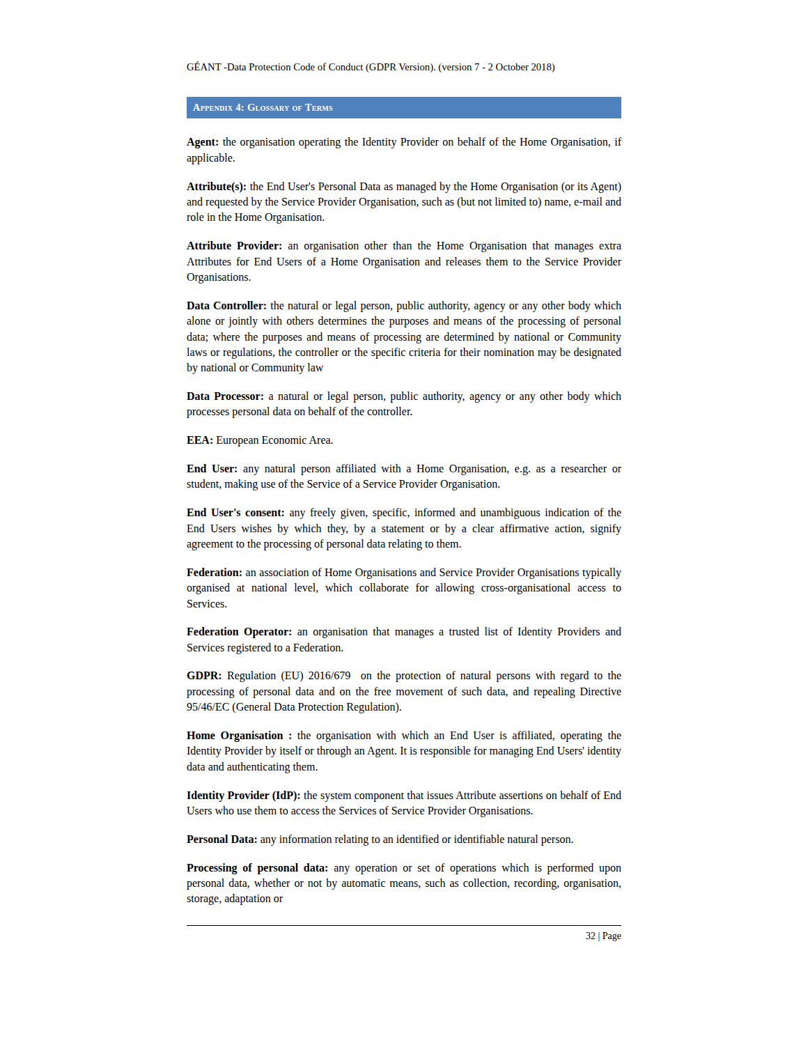GÉANT -Data Protection Code of Conduct (GDPR Version). (version 7 - 2 October 2018)
Appendix 4: Glossary of Terms
Agent: the organisation operating the Identity Provider on behalf of the Home Organisation, if applicable.
Attribute(s): the End User's Personal Data as managed by the Home Organisation (or its Agent) and requested by the Service Provider Organisation, such as (but not limited to) name, e-mail and role in the Home Organisation.
Attribute Provider: an organisation other than the Home Organisation that manages extra Attributes for End Users of a Home Organisation and releases them to the Service Provider Organisations.
Data Controller: the natural or legal person, public authority, agency or any other body which alone or jointly with others determines the purposes and means of the processing of personal data; where the purposes and means of processing are determined by national or Community laws or regulations, the controller or the specific criteria for their nomination may be designated by national or Community law
Data Processor: a natural or legal person, public authority, agency or any other body which processes personal data on behalf of the controller.
EEA: European Economic Area.
End User: any natural person affiliated with a Home Organisation, e.g. as a researcher or student, making use of the Service of a Service Provider Organisation.
End User's consent: any freely given, specific, informed and unambiguous indication of the End Users wishes by which they, by a statement or by a clear affirmative action, signify agreement to the processing of personal data relating to them.
Federation: an association of Home Organisations and Service Provider Organisations typically organised at national level, which collaborate for allowing cross-organisational access to Services.
Federation Operator: an organisation that manages a trusted list of Identity Providers and Services registered to a Federation.
GDPR: Regulation (EU) 2016/679 on the protection of natural persons with regard to the processing of personal data and on the free movement of such data, and repealing Directive 95/46/EC (General Data Protection Regulation).
Home Organisation : the organisation with which an End User is affiliated, operating the Identity Provider by itself or through an Agent. It is responsible for managing End Users' identity data and authenticating them.
Identity Provider (IdP): the system component that issues Attribute assertions on behalf of End Users who use them to access the Services of Service Provider Organisations.
Personal Data: any information relating to an identified or identifiable natural person.
Processing of personal data: any operation or set of operations which is performed upon personal data, whether or not by automatic means, such as collection, recording, organisation, storage, adaptation or
32 | Page